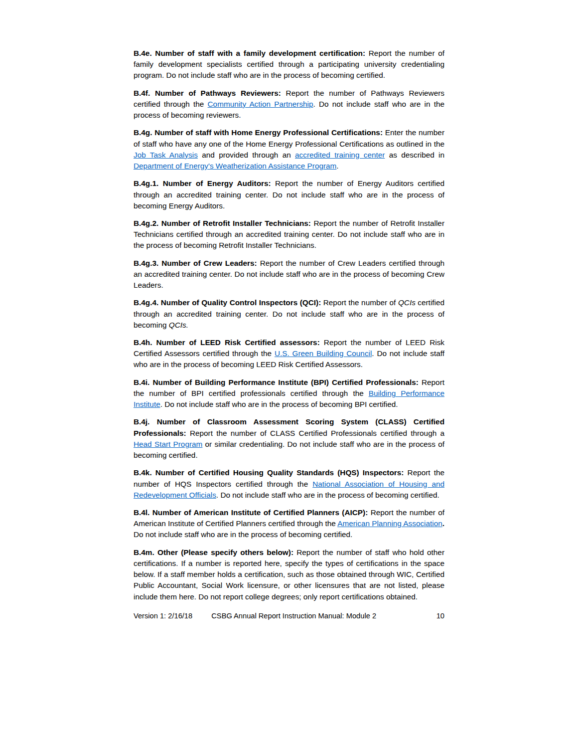B.4e. Number of staff with a family development certification: Report the number of family development specialists certified through a participating university credentialing program. Do not include staff who are in the process of becoming certified.
B.4f. Number of Pathways Reviewers: Report the number of Pathways Reviewers certified through the Community Action Partnership. Do not include staff who are in the process of becoming reviewers.
B.4g. Number of staff with Home Energy Professional Certifications: Enter the number of staff who have any one of the Home Energy Professional Certifications as outlined in the Job Task Analysis and provided through an accredited training center as described in Department of Energy's Weatherization Assistance Program.
B.4g.1. Number of Energy Auditors: Report the number of Energy Auditors certified through an accredited training center. Do not include staff who are in the process of becoming Energy Auditors.
B.4g.2. Number of Retrofit Installer Technicians: Report the number of Retrofit Installer Technicians certified through an accredited training center. Do not include staff who are in the process of becoming Retrofit Installer Technicians.
B.4g.3. Number of Crew Leaders: Report the number of Crew Leaders certified through an accredited training center. Do not include staff who are in the process of becoming Crew Leaders.
B.4g.4. Number of Quality Control Inspectors (QCI): Report the number of QCIs certified through an accredited training center. Do not include staff who are in the process of becoming QCIs.
B.4h. Number of LEED Risk Certified assessors: Report the number of LEED Risk Certified Assessors certified through the U.S. Green Building Council. Do not include staff who are in the process of becoming LEED Risk Certified Assessors.
B.4i. Number of Building Performance Institute (BPI) Certified Professionals: Report the number of BPI certified professionals certified through the Building Performance Institute. Do not include staff who are in the process of becoming BPI certified.
B.4j. Number of Classroom Assessment Scoring System (CLASS) Certified Professionals: Report the number of CLASS Certified Professionals certified through a Head Start Program or similar credentialing. Do not include staff who are in the process of becoming certified.
B.4k. Number of Certified Housing Quality Standards (HQS) Inspectors: Report the number of HQS Inspectors certified through the National Association of Housing and Redevelopment Officials. Do not include staff who are in the process of becoming certified.
B.4l. Number of American Institute of Certified Planners (AICP): Report the number of American Institute of Certified Planners certified through the American Planning Association. Do not include staff who are in the process of becoming certified.
B.4m. Other (Please specify others below): Report the number of staff who hold other certifications. If a number is reported here, specify the types of certifications in the space below. If a staff member holds a certification, such as those obtained through WIC, Certified Public Accountant, Social Work licensure, or other licensures that are not listed, please include them here. Do not report college degrees; only report certifications obtained.
Version 1: 2/16/18 CSBG Annual Report Instruction Manual: Module 2 10